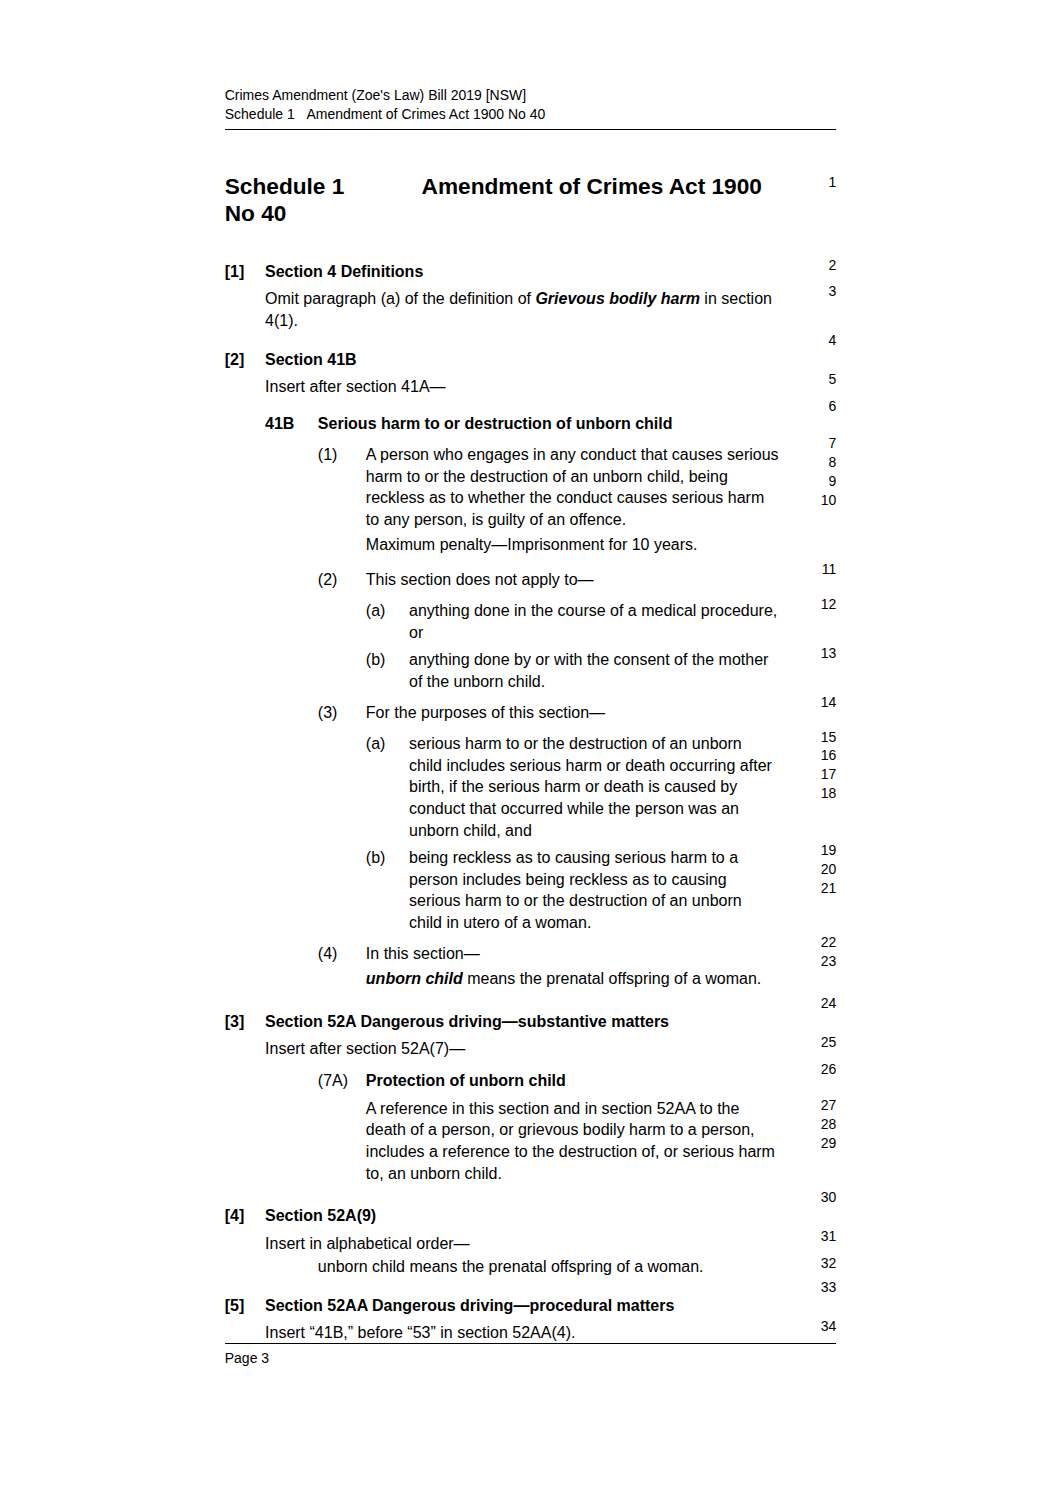Crimes Amendment (Zoe's Law) Bill 2019 [NSW] Schedule 1 Amendment of Crimes Act 1900 No 40
Schedule 1 Amendment of Crimes Act 1900 No 40
1
[1] Section 4 Definitions
2
Omit paragraph (a) of the definition of Grievous bodily harm in section 4(1).
3
[2] Section 41B
4
Insert after section 41A—
5
41BSerious harm to or destruction of unborn child
6
(1)
A person who engages in any conduct that causes serious harm to or the destruction of an unborn child, being reckless as to whether the conduct causes serious harm to any person, is guilty of an offence.
Maximum penalty—Imprisonment for 10 years.
7
8
9
10
(2)
This section does not apply to—
11
(a)
anything done in the course of a medical procedure, or
12
(b)
anything done by or with the consent of the mother of the unborn child.
13
(3)
For the purposes of this section—
14
(a)
serious harm to or the destruction of an unborn child includes serious harm or death occurring after birth, if the serious harm or death is caused by conduct that occurred while the person was an unborn child, and
15
16
17
18
(b)
being reckless as to causing serious harm to a person includes being reckless as to causing serious harm to or the destruction of an unborn child in utero of a woman.
19
20
21
(4)
In this section—
unborn child means the prenatal offspring of a woman.
22
23
[3] Section 52A Dangerous driving—substantive matters
24
Insert after section 52A(7)—
25
(7A)
Protection of unborn child
26
A reference in this section and in section 52AA to the death of a person, or grievous bodily harm to a person, includes a reference to the destruction of, or serious harm to, an unborn child.
27
28
29
[4] Section 52A(9)
30
Insert in alphabetical order—
31
unborn child means the prenatal offspring of a woman.
32
[5] Section 52AA Dangerous driving—procedural matters
33
Insert “41B,” before “53” in section 52AA(4).
34
Page 3